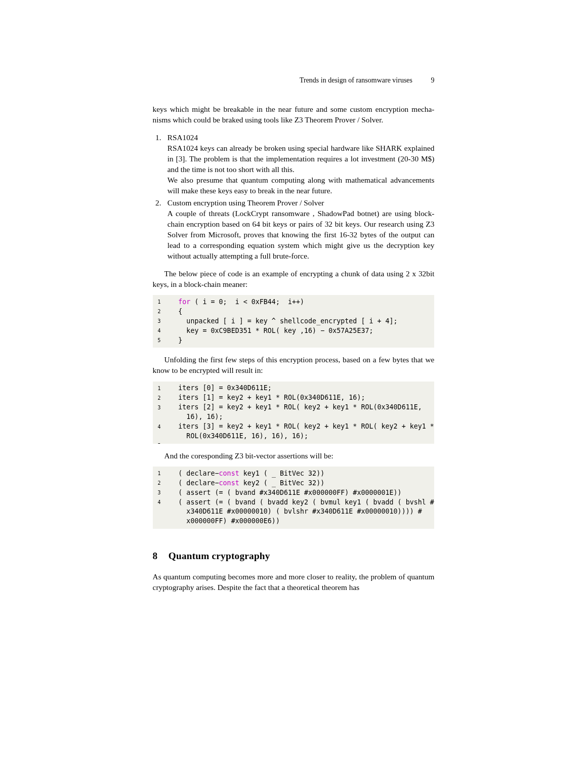Trends in design of ransomware viruses 9
keys which might be breakable in the near future and some custom encryption mechanisms which could be braked using tools like Z3 Theorem Prover / Solver.
RSA1024
RSA1024 keys can already be broken using special hardware like SHARK explained in [3]. The problem is that the implementation requires a lot investment (20-30 M$) and the time is not too short with all this.
We also presume that quantum computing along with mathematical advancements will make these keys easy to break in the near future.
Custom encryption using Theorem Prover / Solver
A couple of threats (LockCrypt ransomware , ShadowPad botnet) are using block-chain encryption based on 64 bit keys or pairs of 32 bit keys. Our research using Z3 Solver from Microsoft, proves that knowing the first 16-32 bytes of the output can lead to a corresponding equation system which might give us the decryption key without actually attempting a full brute-force.
The below piece of code is an example of encrypting a chunk of data using 2 x 32bit keys, in a block-chain meaner:
for ( i = 0; i < 0xFB44; i++) { unpacked [ i ] = key ^ shellcode_encrypted [ i + 4]; key = 0xC9BED351 * ROL( key ,16) − 0x57A25E37; }
Unfolding the first few steps of this encryption process, based on a few bytes that we know to be encrypted will result in:
iters [0] = 0x340D611E; iters [1] = key2 + key1 * ROL(0x340D611E, 16); iters [2] = key2 + key1 * ROL( key2 + key1 * ROL(0x340D611E, 16), 16); iters [3] = key2 + key1 * ROL( key2 + key1 * ROL( key2 + key1 * ROL(0x340D611E, 16), 16), 16);
And the coresponding Z3 bit-vector assertions will be:
( declare−const key1 ( _ BitVec 32)) ( declare−const key2 ( _ BitVec 32)) ( assert (= ( bvand #x340D611E #x000000FF) #x0000001E)) ( assert (= ( bvand ( bvadd key2 ( bvmul key1 ( bvadd ( bvshl # x340D611E #x00000010) ( bvlshr #x340D611E #x00000010)))) # x000000FF) #x000000E6))
8 Quantum cryptography
As quantum computing becomes more and more closer to reality, the problem of quantum cryptography arises. Despite the fact that a theoretical theorem has